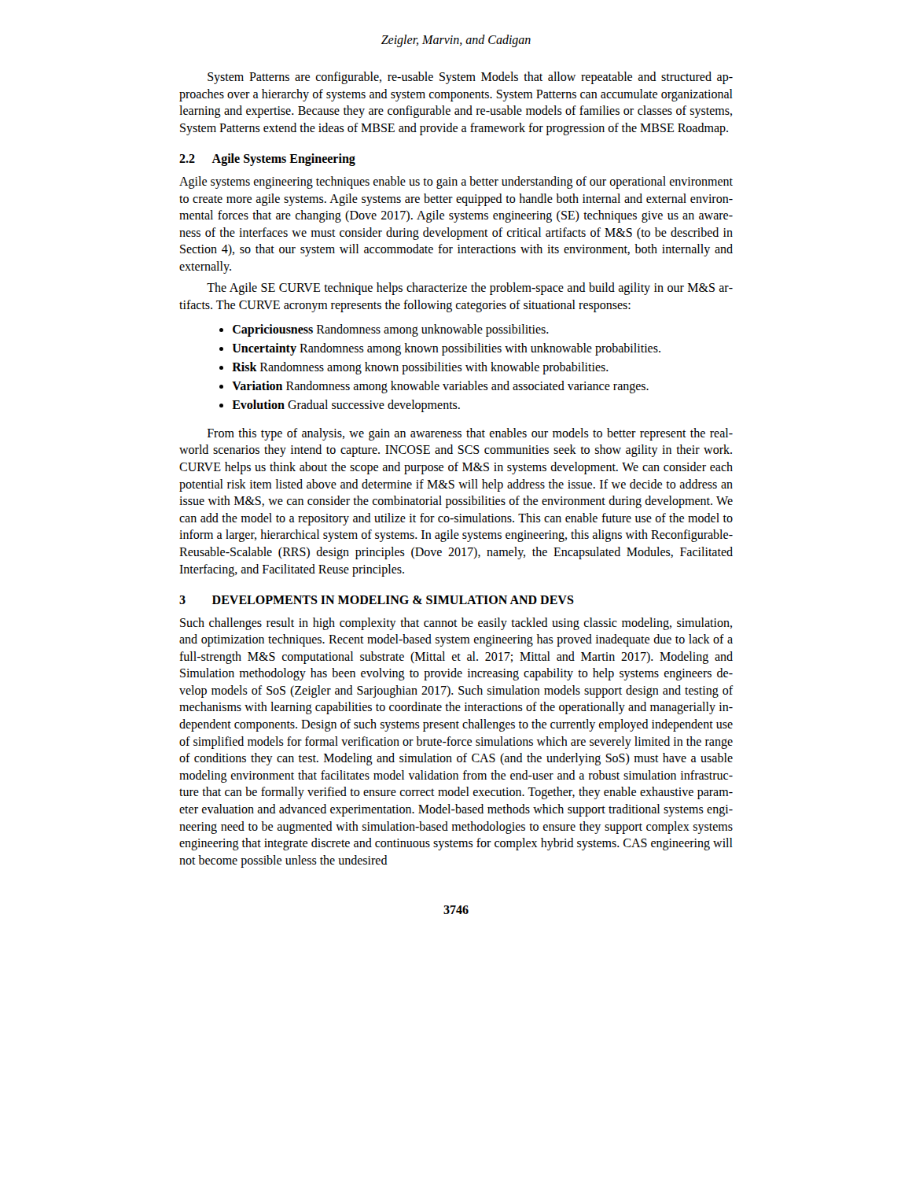Zeigler, Marvin, and Cadigan
System Patterns are configurable, re-usable System Models that allow repeatable and structured approaches over a hierarchy of systems and system components. System Patterns can accumulate organizational learning and expertise. Because they are configurable and re-usable models of families or classes of systems, System Patterns extend the ideas of MBSE and provide a framework for progression of the MBSE Roadmap.
2.2 Agile Systems Engineering
Agile systems engineering techniques enable us to gain a better understanding of our operational environment to create more agile systems. Agile systems are better equipped to handle both internal and external environmental forces that are changing (Dove 2017). Agile systems engineering (SE) techniques give us an awareness of the interfaces we must consider during development of critical artifacts of M&S (to be described in Section 4), so that our system will accommodate for interactions with its environment, both internally and externally.
The Agile SE CURVE technique helps characterize the problem-space and build agility in our M&S artifacts. The CURVE acronym represents the following categories of situational responses:
Capriciousness Randomness among unknowable possibilities.
Uncertainty Randomness among known possibilities with unknowable probabilities.
Risk Randomness among known possibilities with knowable probabilities.
Variation Randomness among knowable variables and associated variance ranges.
Evolution Gradual successive developments.
From this type of analysis, we gain an awareness that enables our models to better represent the real-world scenarios they intend to capture. INCOSE and SCS communities seek to show agility in their work. CURVE helps us think about the scope and purpose of M&S in systems development. We can consider each potential risk item listed above and determine if M&S will help address the issue. If we decide to address an issue with M&S, we can consider the combinatorial possibilities of the environment during development. We can add the model to a repository and utilize it for co-simulations. This can enable future use of the model to inform a larger, hierarchical system of systems. In agile systems engineering, this aligns with Reconfigurable-Reusable-Scalable (RRS) design principles (Dove 2017), namely, the Encapsulated Modules, Facilitated Interfacing, and Facilitated Reuse principles.
3 DEVELOPMENTS IN MODELING & SIMULATION AND DEVS
Such challenges result in high complexity that cannot be easily tackled using classic modeling, simulation, and optimization techniques. Recent model-based system engineering has proved inadequate due to lack of a full-strength M&S computational substrate (Mittal et al. 2017; Mittal and Martin 2017). Modeling and Simulation methodology has been evolving to provide increasing capability to help systems engineers develop models of SoS (Zeigler and Sarjoughian 2017). Such simulation models support design and testing of mechanisms with learning capabilities to coordinate the interactions of the operationally and managerially independent components. Design of such systems present challenges to the currently employed independent use of simplified models for formal verification or brute-force simulations which are severely limited in the range of conditions they can test. Modeling and simulation of CAS (and the underlying SoS) must have a usable modeling environment that facilitates model validation from the end-user and a robust simulation infrastructure that can be formally verified to ensure correct model execution. Together, they enable exhaustive parameter evaluation and advanced experimentation. Model-based methods which support traditional systems engineering need to be augmented with simulation-based methodologies to ensure they support complex systems engineering that integrate discrete and continuous systems for complex hybrid systems. CAS engineering will not become possible unless the undesired
3746